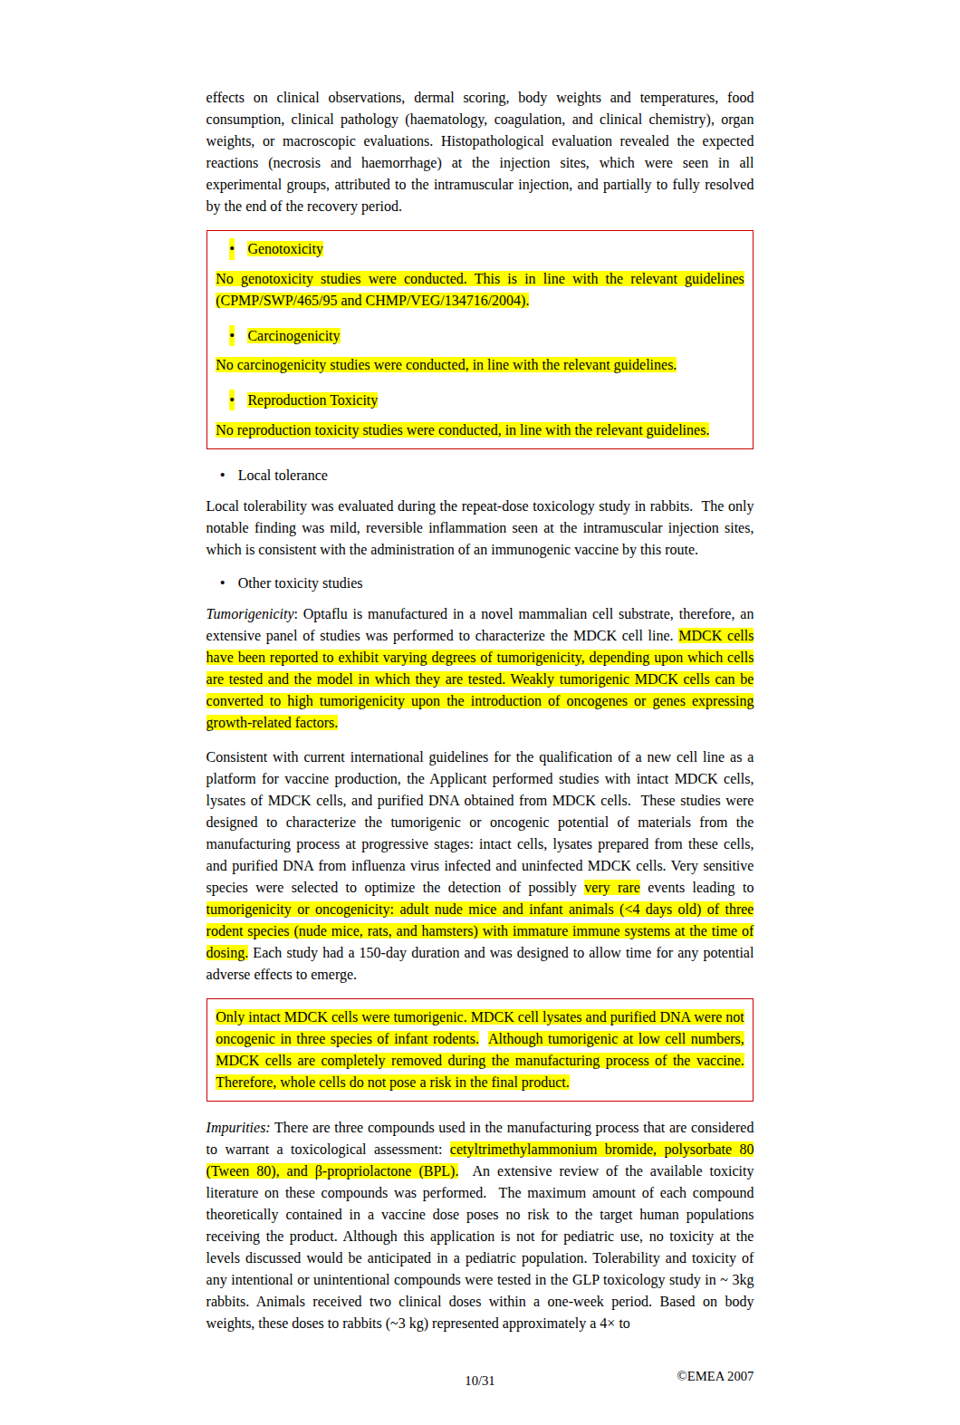effects on clinical observations, dermal scoring, body weights and temperatures, food consumption, clinical pathology (haematology, coagulation, and clinical chemistry), organ weights, or macroscopic evaluations. Histopathological evaluation revealed the expected reactions (necrosis and haemorrhage) at the injection sites, which were seen in all experimental groups, attributed to the intramuscular injection, and partially to fully resolved by the end of the recovery period.
Genotoxicity
No genotoxicity studies were conducted. This is in line with the relevant guidelines (CPMP/SWP/465/95 and CHMP/VEG/134716/2004).
Carcinogenicity
No carcinogenicity studies were conducted, in line with the relevant guidelines.
Reproduction Toxicity
No reproduction toxicity studies were conducted, in line with the relevant guidelines.
Local tolerance
Local tolerability was evaluated during the repeat-dose toxicology study in rabbits. The only notable finding was mild, reversible inflammation seen at the intramuscular injection sites, which is consistent with the administration of an immunogenic vaccine by this route.
Other toxicity studies
Tumorigenicity: Optaflu is manufactured in a novel mammalian cell substrate, therefore, an extensive panel of studies was performed to characterize the MDCK cell line. MDCK cells have been reported to exhibit varying degrees of tumorigenicity, depending upon which cells are tested and the model in which they are tested. Weakly tumorigenic MDCK cells can be converted to high tumorigenicity upon the introduction of oncogenes or genes expressing growth-related factors.
Consistent with current international guidelines for the qualification of a new cell line as a platform for vaccine production, the Applicant performed studies with intact MDCK cells, lysates of MDCK cells, and purified DNA obtained from MDCK cells. These studies were designed to characterize the tumorigenic or oncogenic potential of materials from the manufacturing process at progressive stages: intact cells, lysates prepared from these cells, and purified DNA from influenza virus infected and uninfected MDCK cells. Very sensitive species were selected to optimize the detection of possibly very rare events leading to tumorigenicity or oncogenicity: adult nude mice and infant animals (<4 days old) of three rodent species (nude mice, rats, and hamsters) with immature immune systems at the time of dosing. Each study had a 150-day duration and was designed to allow time for any potential adverse effects to emerge.
Only intact MDCK cells were tumorigenic. MDCK cell lysates and purified DNA were not oncogenic in three species of infant rodents. Although tumorigenic at low cell numbers, MDCK cells are completely removed during the manufacturing process of the vaccine. Therefore, whole cells do not pose a risk in the final product.
Impurities: There are three compounds used in the manufacturing process that are considered to warrant a toxicological assessment: cetyltrimethylammonium bromide, polysorbate 80 (Tween 80), and β-propriolactone (BPL). An extensive review of the available toxicity literature on these compounds was performed. The maximum amount of each compound theoretically contained in a vaccine dose poses no risk to the target human populations receiving the product. Although this application is not for pediatric use, no toxicity at the levels discussed would be anticipated in a pediatric population. Tolerability and toxicity of any intentional or unintentional compounds were tested in the GLP toxicology study in ~ 3kg rabbits. Animals received two clinical doses within a one-week period. Based on body weights, these doses to rabbits (~3 kg) represented approximately a 4× to
10/31
©EMEA 2007